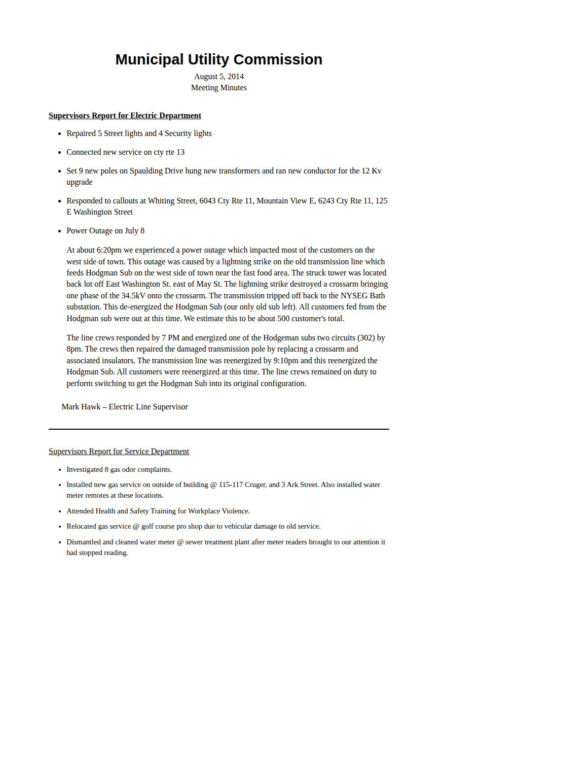Municipal Utility Commission
August 5, 2014
Meeting Minutes
Supervisors Report for Electric Department
Repaired 5 Street lights and 4 Security lights
Connected new service on cty rte 13
Set 9 new poles on Spaulding Drive hung new transformers and ran new conductor for the 12 Kv upgrade
Responded to callouts at Whiting Street, 6043 Cty Rte 11, Mountain View E, 6243 Cty Rte 11, 125 E Washington Street
Power Outage on July 8
At about 6:20pm we experienced a power outage which impacted most of the customers on the west side of town. This outage was caused by a lightning strike on the old transmission line which feeds Hodgman Sub on the west side of town near the fast food area. The struck tower was located back lot off East Washington St. east of May St. The lightning strike destroyed a crossarm bringing one phase of the 34.5kV onto the crossarm. The transmission tripped off back to the NYSEG Bath substation. This de-energized the Hodgman Sub (our only old sub left). All customers fed from the Hodgman sub were out at this time. We estimate this to be about 500 customer's total.
The line crews responded by 7 PM and energized one of the Hodgeman subs two circuits (302) by 8pm. The crews then repaired the damaged transmission pole by replacing a crossarm and associated insulators. The transmission line was reenergized by 9:10pm and this reenergized the Hodgman Sub. All customers were reenergized at this time. The line crews remained on duty to perform switching to get the Hodgman Sub into its original configuration.
Mark Hawk – Electric Line Supervisor
Supervisors Report for Service Department
Investigated 8 gas odor complaints.
Installed new gas service on outside of building @ 115-117 Cruger, and 3 Ark Street. Also installed water meter remotes at these locations.
Attended Health and Safety Training for Workplace Violence.
Relocated gas service @ golf course pro shop due to vehicular damage to old service.
Dismantled and cleaned water meter @ sewer treatment plant after meter readers brought to our attention it had stopped reading.